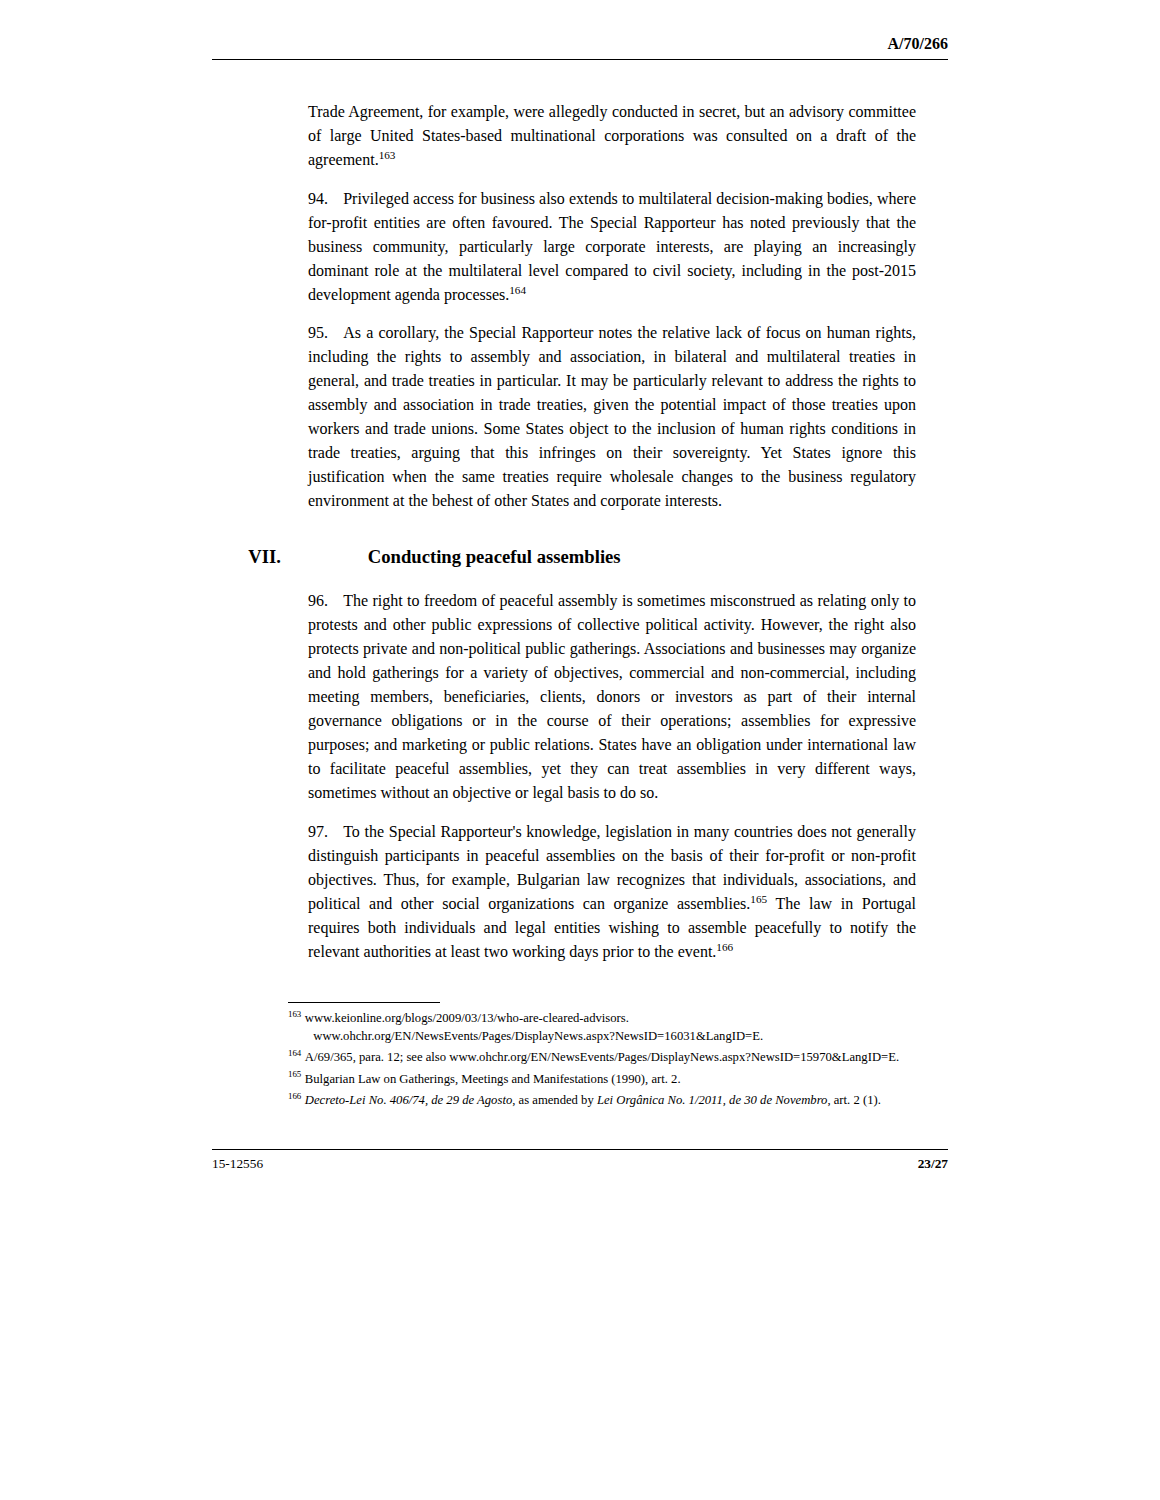A/70/266
Trade Agreement, for example, were allegedly conducted in secret, but an advisory committee of large United States-based multinational corporations was consulted on a draft of the agreement.163
94. Privileged access for business also extends to multilateral decision-making bodies, where for-profit entities are often favoured. The Special Rapporteur has noted previously that the business community, particularly large corporate interests, are playing an increasingly dominant role at the multilateral level compared to civil society, including in the post-2015 development agenda processes.164
95. As a corollary, the Special Rapporteur notes the relative lack of focus on human rights, including the rights to assembly and association, in bilateral and multilateral treaties in general, and trade treaties in particular. It may be particularly relevant to address the rights to assembly and association in trade treaties, given the potential impact of those treaties upon workers and trade unions. Some States object to the inclusion of human rights conditions in trade treaties, arguing that this infringes on their sovereignty. Yet States ignore this justification when the same treaties require wholesale changes to the business regulatory environment at the behest of other States and corporate interests.
VII. Conducting peaceful assemblies
96. The right to freedom of peaceful assembly is sometimes misconstrued as relating only to protests and other public expressions of collective political activity. However, the right also protects private and non-political public gatherings. Associations and businesses may organize and hold gatherings for a variety of objectives, commercial and non-commercial, including meeting members, beneficiaries, clients, donors or investors as part of their internal governance obligations or in the course of their operations; assemblies for expressive purposes; and marketing or public relations. States have an obligation under international law to facilitate peaceful assemblies, yet they can treat assemblies in very different ways, sometimes without an objective or legal basis to do so.
97. To the Special Rapporteur's knowledge, legislation in many countries does not generally distinguish participants in peaceful assemblies on the basis of their for-profit or non-profit objectives. Thus, for example, Bulgarian law recognizes that individuals, associations, and political and other social organizations can organize assemblies.165 The law in Portugal requires both individuals and legal entities wishing to assemble peacefully to notify the relevant authorities at least two working days prior to the event.166
163www.keionline.org/blogs/2009/03/13/who-are-cleared-advisors. www.ohchr.org/EN/NewsEvents/Pages/DisplayNews.aspx?NewsID=16031&LangID=E.
164A/69/365, para. 12; see also www.ohchr.org/EN/NewsEvents/Pages/DisplayNews.aspx?NewsID=15970&LangID=E.
165Bulgarian Law on Gatherings, Meetings and Manifestations (1990), art. 2.
166Decreto-Lei No. 406/74, de 29 de Agosto, as amended by Lei Orgânica No. 1/2011, de 30 de Novembro, art. 2 (1).
15-12556 23/27